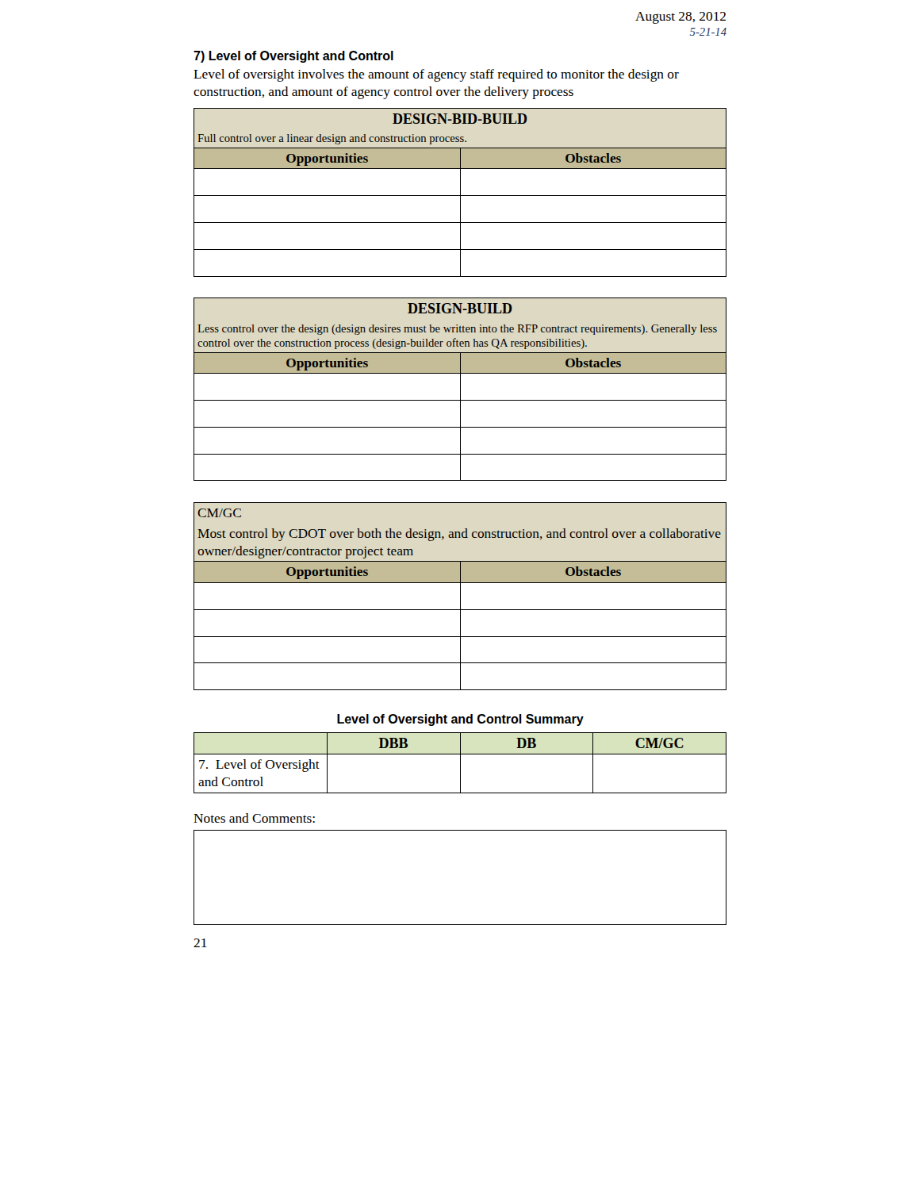August 28, 2012
5-21-14
7) Level of Oversight and Control
Level of oversight involves the amount of agency staff required to monitor the design or construction, and amount of agency control over the delivery process
| DESIGN-BID-BUILD |
| Full control over a linear design and construction process. |
| Opportunities | Obstacles |
| DESIGN-BUILD |
| Less control over the design (design desires must be written into the RFP contract requirements). Generally less control over the construction process (design-builder often has QA responsibilities). |
| Opportunities | Obstacles |
| CM/GC |
| Most control by CDOT over both the design, and construction, and control over a collaborative owner/designer/contractor project team |
| Opportunities | Obstacles |
Level of Oversight and Control Summary
| | DBB | DB | CM/GC |
| --- | --- | --- | --- |
| 7. Level of Oversight and Control | | | |
Notes and Comments:
21